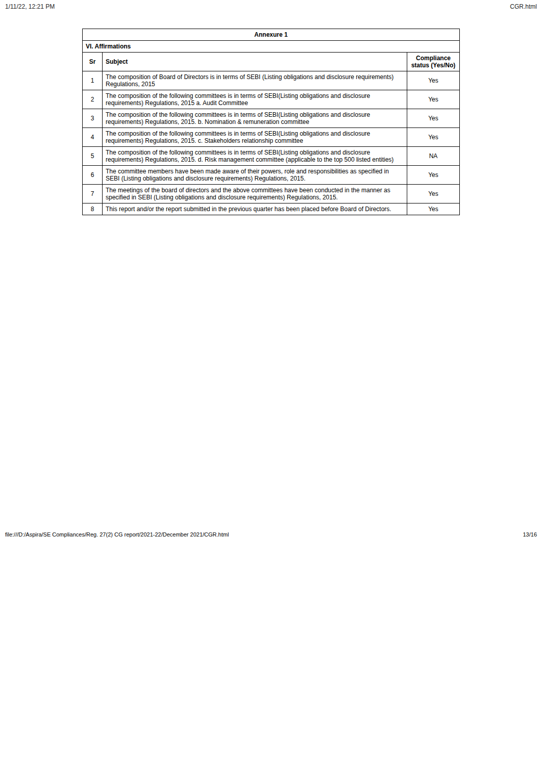1/11/22, 12:21 PM
CGR.html
| Annexure 1 |
| VI. Affirmations |
| Sr | Subject | Compliance status (Yes/No) |
| 1 | The composition of Board of Directors is in terms of SEBI (Listing obligations and disclosure requirements) Regulations, 2015 | Yes |
| 2 | The composition of the following committees is in terms of SEBI(Listing obligations and disclosure requirements) Regulations, 2015 a. Audit Committee | Yes |
| 3 | The composition of the following committees is in terms of SEBI(Listing obligations and disclosure requirements) Regulations, 2015. b. Nomination & remuneration committee | Yes |
| 4 | The composition of the following committees is in terms of SEBI(Listing obligations and disclosure requirements) Regulations, 2015. c. Stakeholders relationship committee | Yes |
| 5 | The composition of the following committees is in terms of SEBI(Listing obligations and disclosure requirements) Regulations, 2015. d. Risk management committee (applicable to the top 500 listed entities) | NA |
| 6 | The committee members have been made aware of their powers, role and responsibilities as specified in SEBI (Listing obligations and disclosure requirements) Regulations, 2015. | Yes |
| 7 | The meetings of the board of directors and the above committees have been conducted in the manner as specified in SEBI (Listing obligations and disclosure requirements) Regulations, 2015. | Yes |
| 8 | This report and/or the report submitted in the previous quarter has been placed before Board of Directors. | Yes |
file:///D:/Aspira/SE Compliances/Reg. 27(2) CG report/2021-22/December 2021/CGR.html
13/16